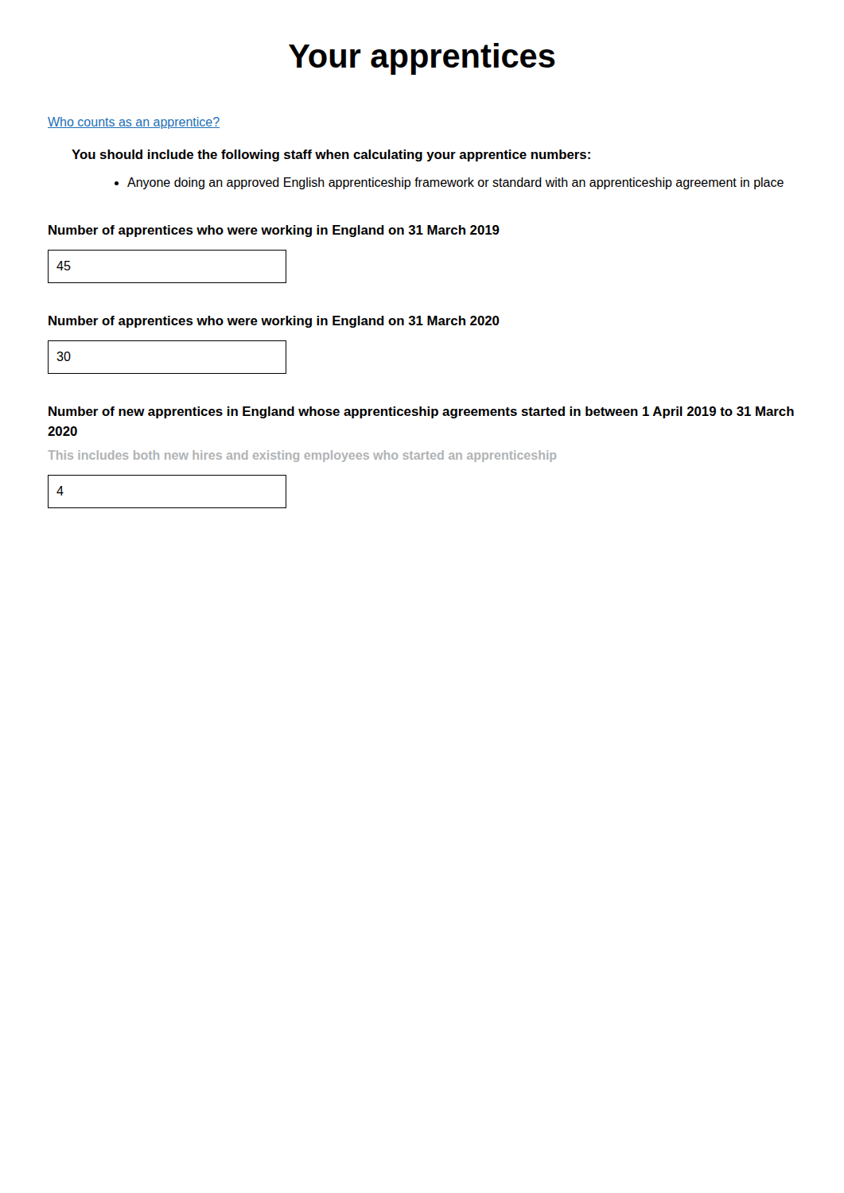Your apprentices
Who counts as an apprentice?
You should include the following staff when calculating your apprentice numbers:
Anyone doing an approved English apprenticeship framework or standard with an apprenticeship agreement in place
Number of apprentices who were working in England on 31 March 2019
45
Number of apprentices who were working in England on 31 March 2020
30
Number of new apprentices in England whose apprenticeship agreements started in between 1 April 2019 to 31 March 2020
This includes both new hires and existing employees who started an apprenticeship
4